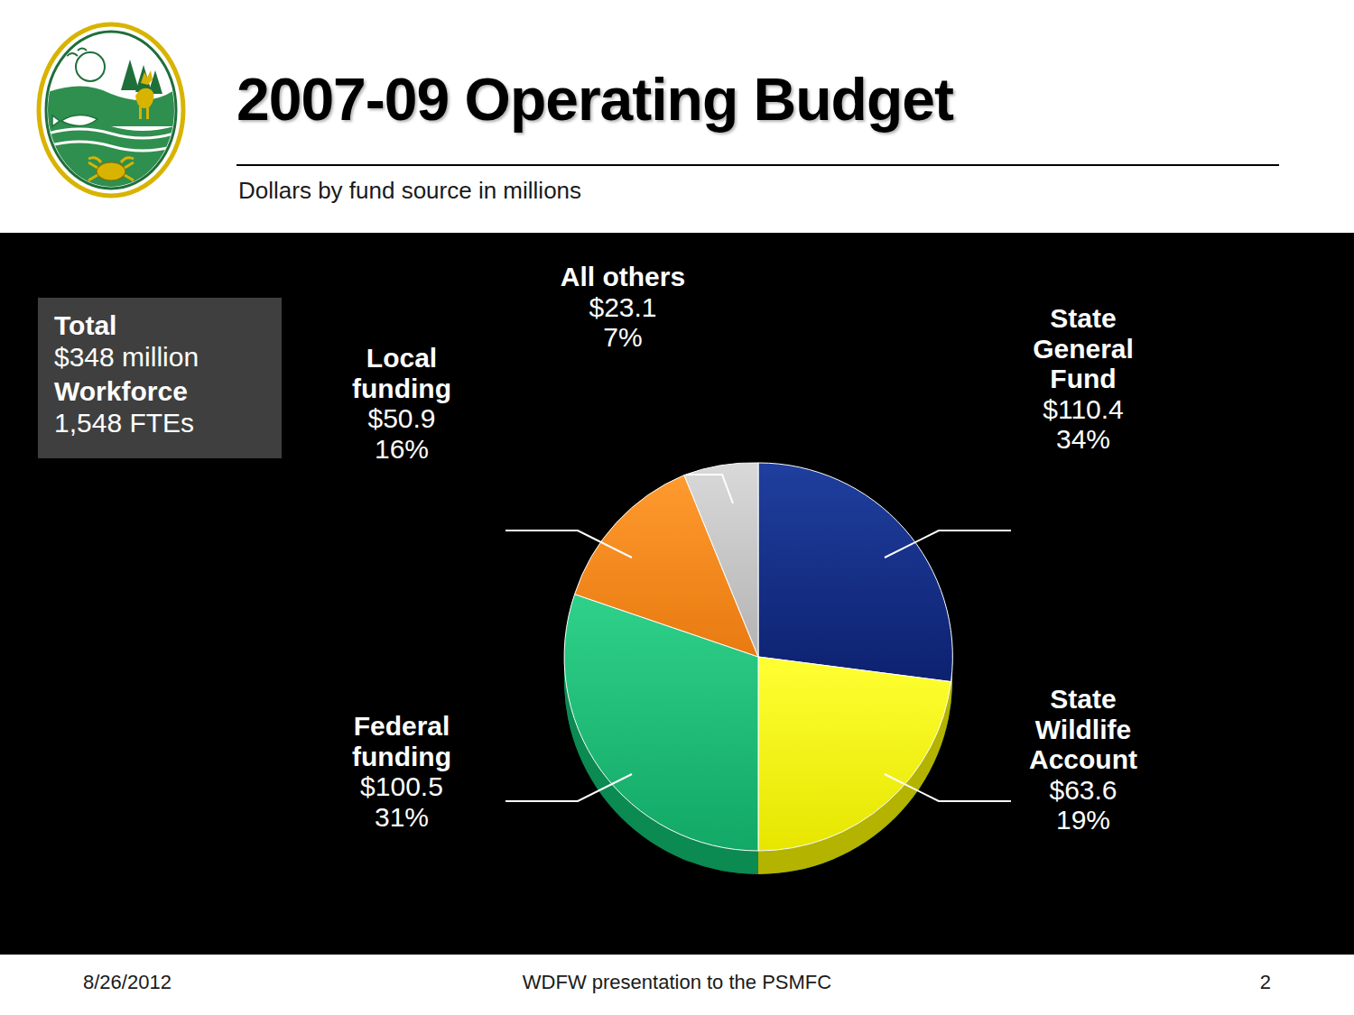2007-09 Operating Budget
Dollars by fund source in millions
Total
$348 million
Workforce
1,548 FTEs
All others
$23.1
7%
Local
funding
$50.9
16%
State
General
Fund
$110.4
34%
State
Wildlife
Account
$63.6
19%
Federal
funding
$100.5
31%
8/26/2012
WDFW presentation to the PSMFC
2